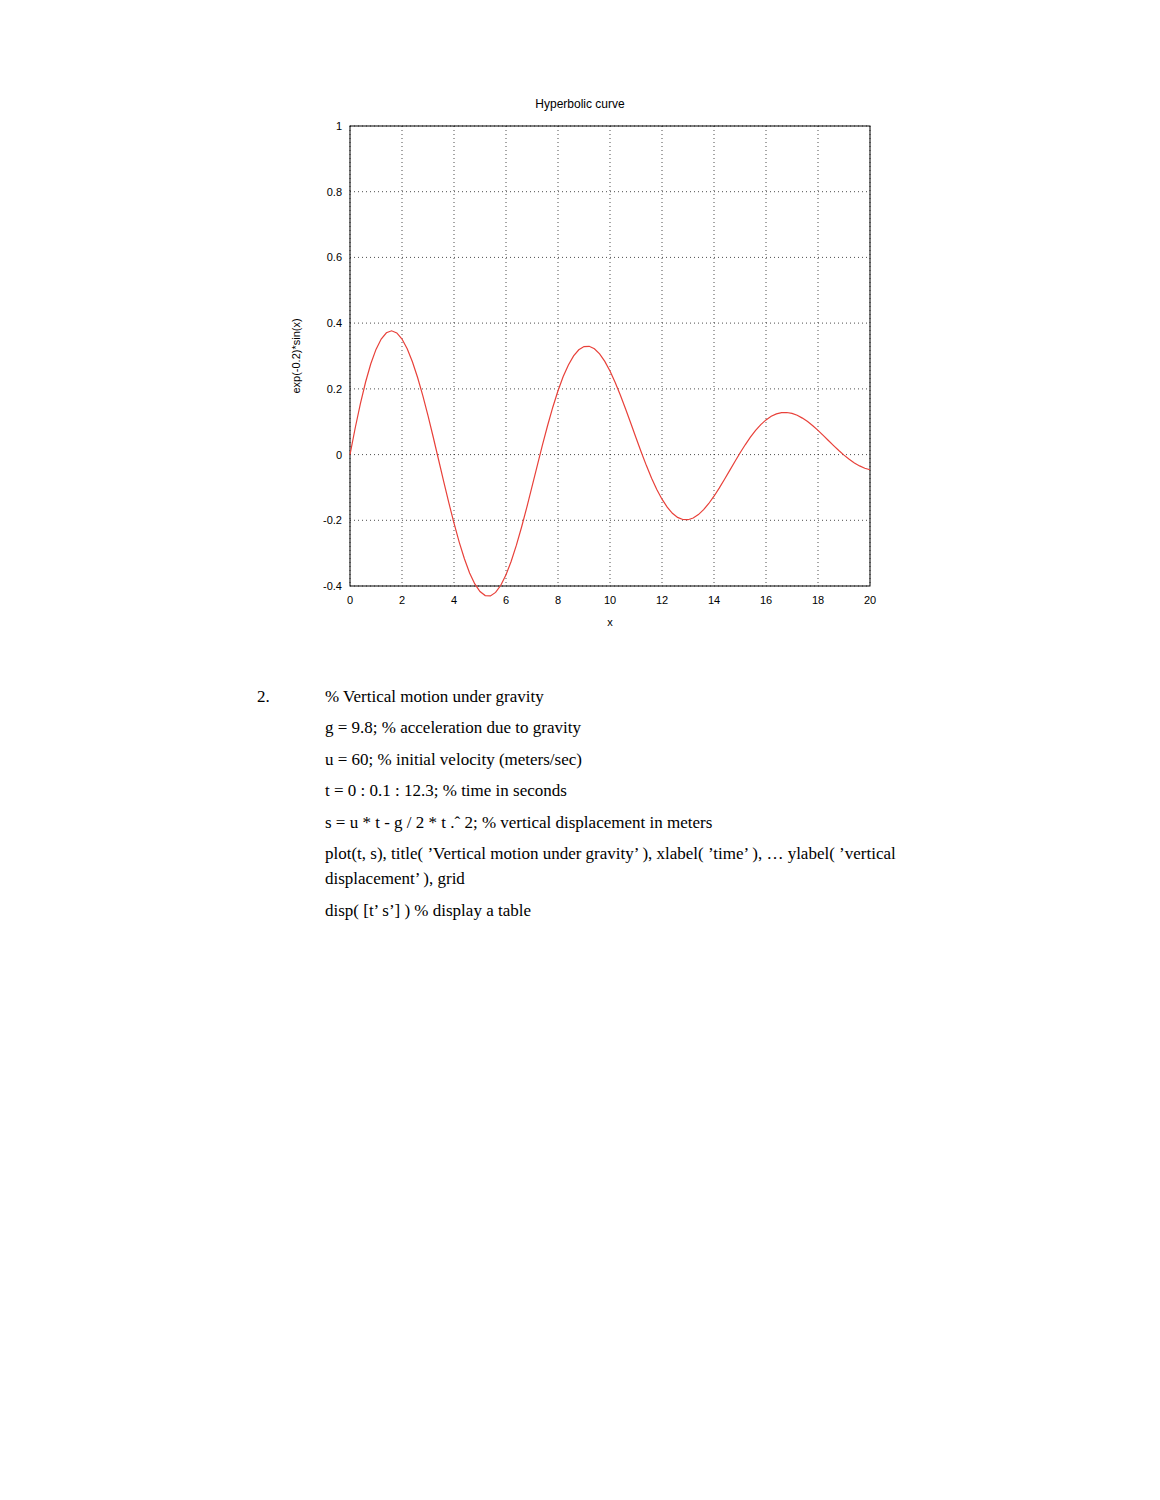Hyperbolic curve 1 0.8 0.6 0.4 0.2 0 -0.2 -0.4 0 2 4 6 8 10 12 14 16 18 20 x exp(-0.2)*sin(x)
2.
% Vertical motion under gravity
g = 9.8; % acceleration due to gravity
u = 60; % initial velocity (meters/sec)
t = 0 : 0.1 : 12.3; % time in seconds
s = u * t - g / 2 * t .ˆ 2; % vertical displacement in meters
plot(t, s), title( ’Vertical motion under gravity’ ), xlabel( ’time’ ), … ylabel( ’vertical displacement’ ), grid
disp( [t’ s’] ) % display a table